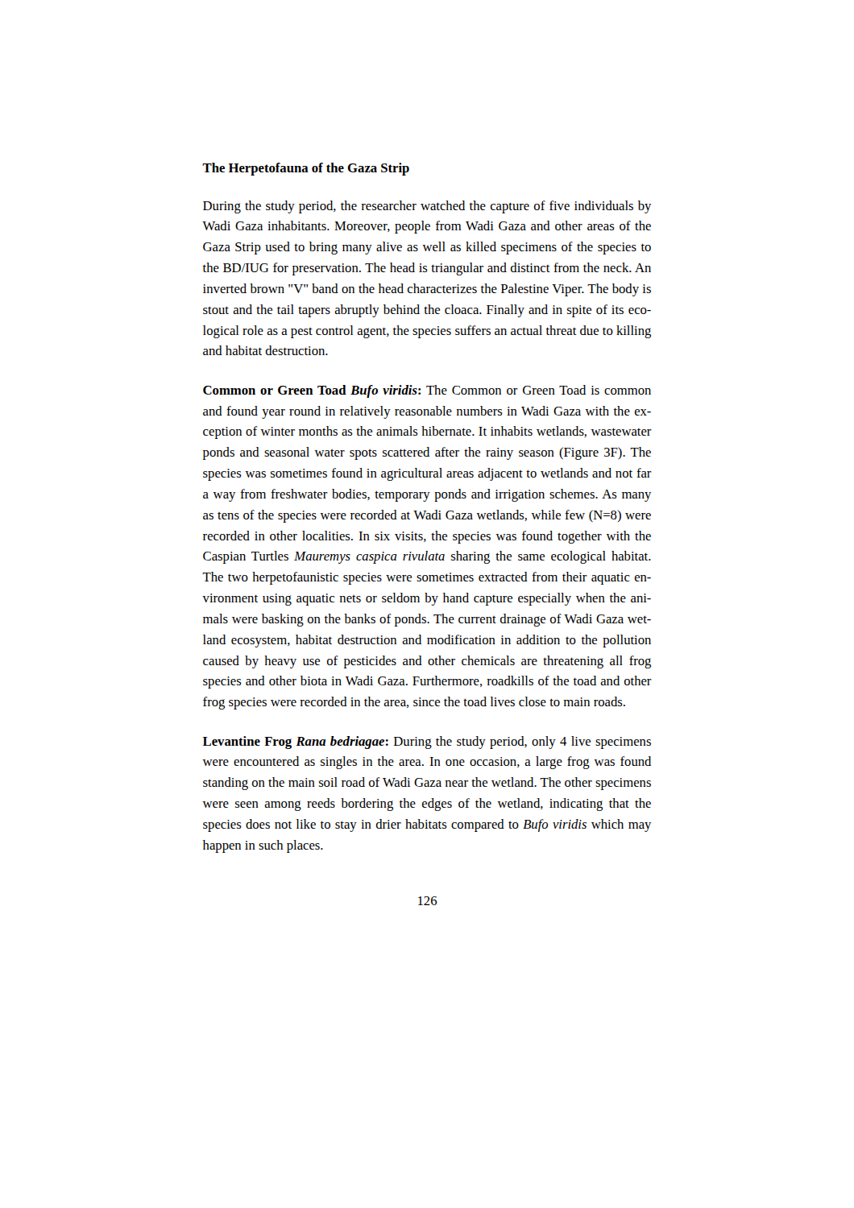The Herpetofauna of the Gaza Strip
During the study period, the researcher watched the capture of five individuals by Wadi Gaza inhabitants. Moreover, people from Wadi Gaza and other areas of the Gaza Strip used to bring many alive as well as killed specimens of the species to the BD/IUG for preservation. The head is triangular and distinct from the neck. An inverted brown "V" band on the head characterizes the Palestine Viper. The body is stout and the tail tapers abruptly behind the cloaca. Finally and in spite of its ecological role as a pest control agent, the species suffers an actual threat due to killing and habitat destruction.
Common or Green Toad Bufo viridis: The Common or Green Toad is common and found year round in relatively reasonable numbers in Wadi Gaza with the exception of winter months as the animals hibernate. It inhabits wetlands, wastewater ponds and seasonal water spots scattered after the rainy season (Figure 3F). The species was sometimes found in agricultural areas adjacent to wetlands and not far a way from freshwater bodies, temporary ponds and irrigation schemes. As many as tens of the species were recorded at Wadi Gaza wetlands, while few (N=8) were recorded in other localities. In six visits, the species was found together with the Caspian Turtles Mauremys caspica rivulata sharing the same ecological habitat. The two herpetofaunistic species were sometimes extracted from their aquatic environment using aquatic nets or seldom by hand capture especially when the animals were basking on the banks of ponds. The current drainage of Wadi Gaza wetland ecosystem, habitat destruction and modification in addition to the pollution caused by heavy use of pesticides and other chemicals are threatening all frog species and other biota in Wadi Gaza. Furthermore, roadkills of the toad and other frog species were recorded in the area, since the toad lives close to main roads.
Levantine Frog Rana bedriagae: During the study period, only 4 live specimens were encountered as singles in the area. In one occasion, a large frog was found standing on the main soil road of Wadi Gaza near the wetland. The other specimens were seen among reeds bordering the edges of the wetland, indicating that the species does not like to stay in drier habitats compared to Bufo viridis which may happen in such places.
126